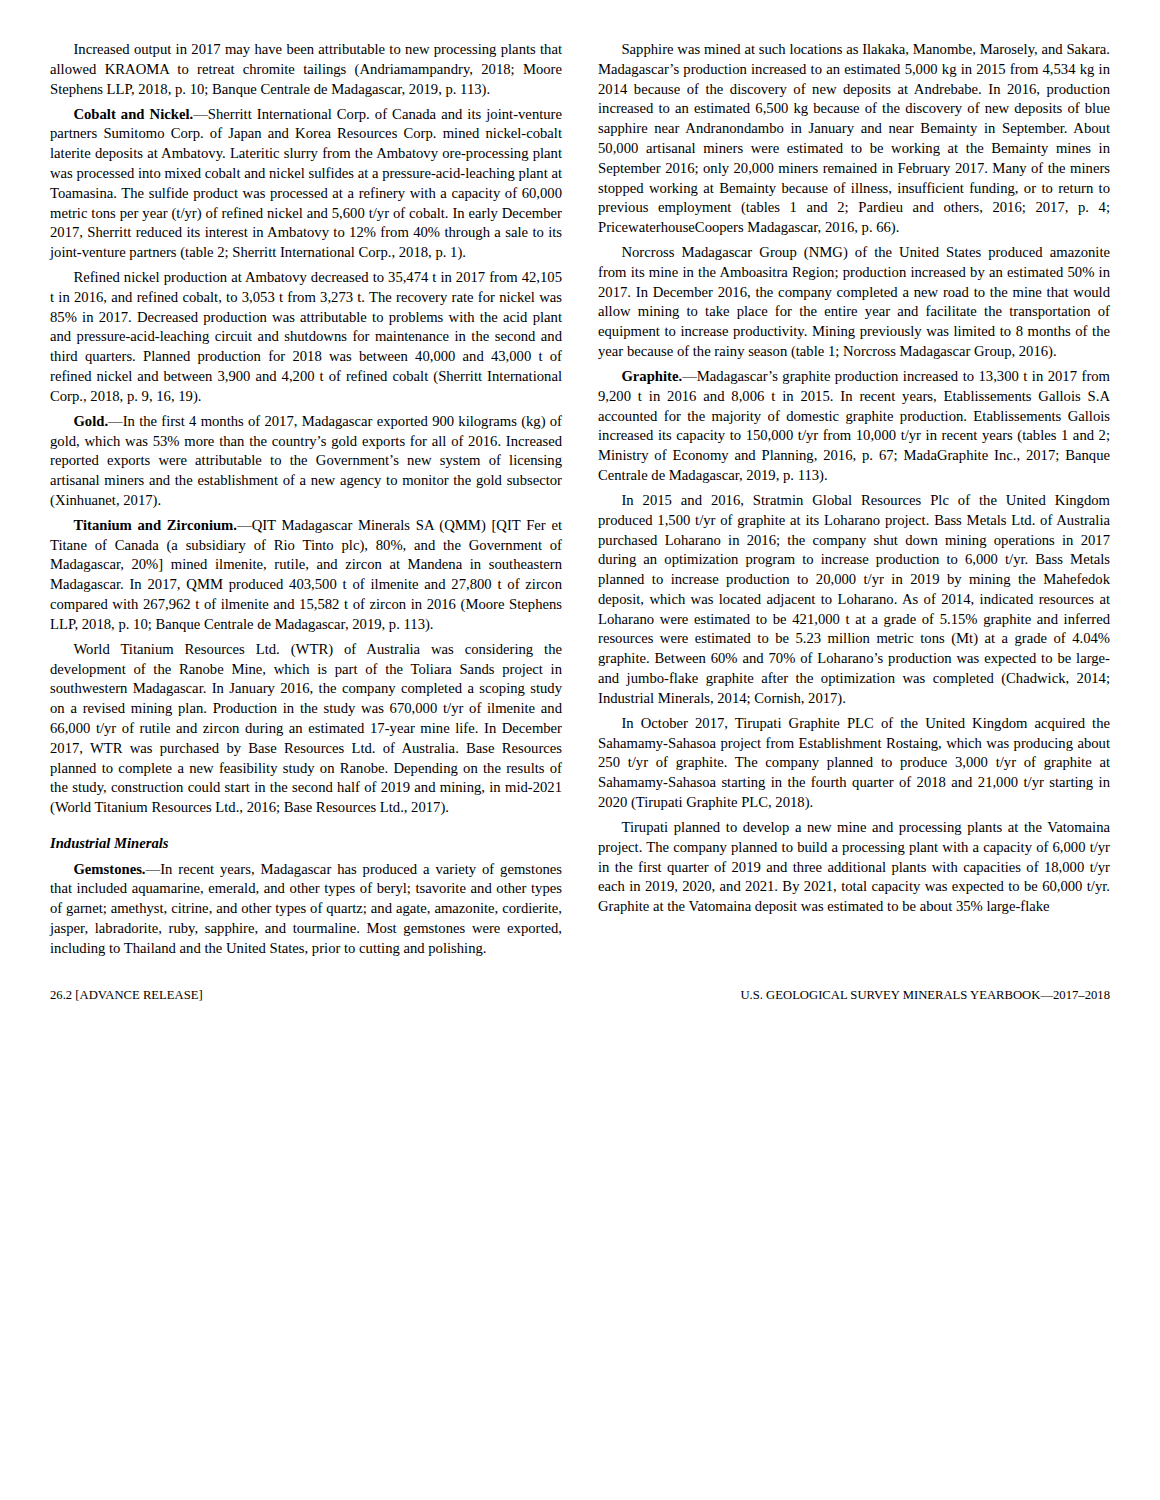Increased output in 2017 may have been attributable to new processing plants that allowed KRAOMA to retreat chromite tailings (Andriamampandry, 2018; Moore Stephens LLP, 2018, p. 10; Banque Centrale de Madagascar, 2019, p. 113).
Cobalt and Nickel.—Sherritt International Corp. of Canada and its joint-venture partners Sumitomo Corp. of Japan and Korea Resources Corp. mined nickel-cobalt laterite deposits at Ambatovy. Lateritic slurry from the Ambatovy ore-processing plant was processed into mixed cobalt and nickel sulfides at a pressure-acid-leaching plant at Toamasina. The sulfide product was processed at a refinery with a capacity of 60,000 metric tons per year (t/yr) of refined nickel and 5,600 t/yr of cobalt. In early December 2017, Sherritt reduced its interest in Ambatovy to 12% from 40% through a sale to its joint-venture partners (table 2; Sherritt International Corp., 2018, p. 1).
Refined nickel production at Ambatovy decreased to 35,474 t in 2017 from 42,105 t in 2016, and refined cobalt, to 3,053 t from 3,273 t. The recovery rate for nickel was 85% in 2017. Decreased production was attributable to problems with the acid plant and pressure-acid-leaching circuit and shutdowns for maintenance in the second and third quarters. Planned production for 2018 was between 40,000 and 43,000 t of refined nickel and between 3,900 and 4,200 t of refined cobalt (Sherritt International Corp., 2018, p. 9, 16, 19).
Gold.—In the first 4 months of 2017, Madagascar exported 900 kilograms (kg) of gold, which was 53% more than the country’s gold exports for all of 2016. Increased reported exports were attributable to the Government’s new system of licensing artisanal miners and the establishment of a new agency to monitor the gold subsector (Xinhuanet, 2017).
Titanium and Zirconium.—QIT Madagascar Minerals SA (QMM) [QIT Fer et Titane of Canada (a subsidiary of Rio Tinto plc), 80%, and the Government of Madagascar, 20%] mined ilmenite, rutile, and zircon at Mandena in southeastern Madagascar. In 2017, QMM produced 403,500 t of ilmenite and 27,800 t of zircon compared with 267,962 t of ilmenite and 15,582 t of zircon in 2016 (Moore Stephens LLP, 2018, p. 10; Banque Centrale de Madagascar, 2019, p. 113).
World Titanium Resources Ltd. (WTR) of Australia was considering the development of the Ranobe Mine, which is part of the Toliara Sands project in southwestern Madagascar. In January 2016, the company completed a scoping study on a revised mining plan. Production in the study was 670,000 t/yr of ilmenite and 66,000 t/yr of rutile and zircon during an estimated 17-year mine life. In December 2017, WTR was purchased by Base Resources Ltd. of Australia. Base Resources planned to complete a new feasibility study on Ranobe. Depending on the results of the study, construction could start in the second half of 2019 and mining, in mid-2021 (World Titanium Resources Ltd., 2016; Base Resources Ltd., 2017).
Industrial Minerals
Gemstones.—In recent years, Madagascar has produced a variety of gemstones that included aquamarine, emerald, and other types of beryl; tsavorite and other types of garnet; amethyst, citrine, and other types of quartz; and agate, amazonite, cordierite, jasper, labradorite, ruby, sapphire, and tourmaline. Most gemstones were exported, including to Thailand and the United States, prior to cutting and polishing.
Sapphire was mined at such locations as Ilakaka, Manombe, Marosely, and Sakara. Madagascar’s production increased to an estimated 5,000 kg in 2015 from 4,534 kg in 2014 because of the discovery of new deposits at Andrebabe. In 2016, production increased to an estimated 6,500 kg because of the discovery of new deposits of blue sapphire near Andranondambo in January and near Bemainty in September. About 50,000 artisanal miners were estimated to be working at the Bemainty mines in September 2016; only 20,000 miners remained in February 2017. Many of the miners stopped working at Bemainty because of illness, insufficient funding, or to return to previous employment (tables 1 and 2; Pardieu and others, 2016; 2017, p. 4; PricewaterhouseCoopers Madagascar, 2016, p. 66).
Norcross Madagascar Group (NMG) of the United States produced amazonite from its mine in the Amboasitra Region; production increased by an estimated 50% in 2017. In December 2016, the company completed a new road to the mine that would allow mining to take place for the entire year and facilitate the transportation of equipment to increase productivity. Mining previously was limited to 8 months of the year because of the rainy season (table 1; Norcross Madagascar Group, 2016).
Graphite.—Madagascar’s graphite production increased to 13,300 t in 2017 from 9,200 t in 2016 and 8,006 t in 2015. In recent years, Etablissements Gallois S.A accounted for the majority of domestic graphite production. Etablissements Gallois increased its capacity to 150,000 t/yr from 10,000 t/yr in recent years (tables 1 and 2; Ministry of Economy and Planning, 2016, p. 67; MadaGraphite Inc., 2017; Banque Centrale de Madagascar, 2019, p. 113).
In 2015 and 2016, Stratmin Global Resources Plc of the United Kingdom produced 1,500 t/yr of graphite at its Loharano project. Bass Metals Ltd. of Australia purchased Loharano in 2016; the company shut down mining operations in 2017 during an optimization program to increase production to 6,000 t/yr. Bass Metals planned to increase production to 20,000 t/yr in 2019 by mining the Mahefedok deposit, which was located adjacent to Loharano. As of 2014, indicated resources at Loharano were estimated to be 421,000 t at a grade of 5.15% graphite and inferred resources were estimated to be 5.23 million metric tons (Mt) at a grade of 4.04% graphite. Between 60% and 70% of Loharano’s production was expected to be large- and jumbo-flake graphite after the optimization was completed (Chadwick, 2014; Industrial Minerals, 2014; Cornish, 2017).
In October 2017, Tirupati Graphite PLC of the United Kingdom acquired the Sahamamy-Sahasoa project from Establishment Rostaing, which was producing about 250 t/yr of graphite. The company planned to produce 3,000 t/yr of graphite at Sahamamy-Sahasoa starting in the fourth quarter of 2018 and 21,000 t/yr starting in 2020 (Tirupati Graphite PLC, 2018).
Tirupati planned to develop a new mine and processing plants at the Vatomaina project. The company planned to build a processing plant with a capacity of 6,000 t/yr in the first quarter of 2019 and three additional plants with capacities of 18,000 t/yr each in 2019, 2020, and 2021. By 2021, total capacity was expected to be 60,000 t/yr. Graphite at the Vatomaina deposit was estimated to be about 35% large-flake
26.2 [ADVANCE RELEASE] U.S. GEOLOGICAL SURVEY MINERALS YEARBOOK—2017–2018